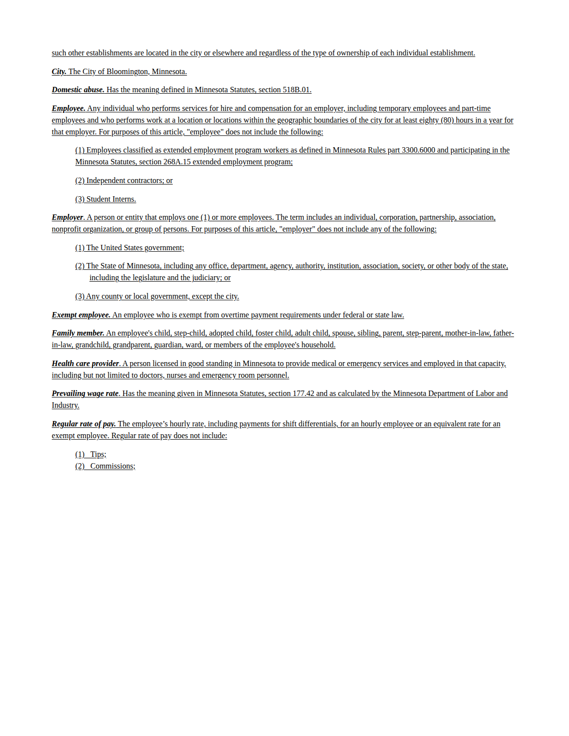such other establishments are located in the city or elsewhere and regardless of the type of ownership of each individual establishment.
City. The City of Bloomington, Minnesota.
Domestic abuse. Has the meaning defined in Minnesota Statutes, section 518B.01.
Employee. Any individual who performs services for hire and compensation for an employer, including temporary employees and part-time employees and who performs work at a location or locations within the geographic boundaries of the city for at least eighty (80) hours in a year for that employer. For purposes of this article, "employee" does not include the following:
(1) Employees classified as extended employment program workers as defined in Minnesota Rules part 3300.6000 and participating in the Minnesota Statutes, section 268A.15 extended employment program;
(2) Independent contractors; or
(3) Student Interns.
Employer. A person or entity that employs one (1) or more employees. The term includes an individual, corporation, partnership, association, nonprofit organization, or group of persons. For purposes of this article, "employer" does not include any of the following:
(1) The United States government;
(2) The State of Minnesota, including any office, department, agency, authority, institution, association, society, or other body of the state, including the legislature and the judiciary; or
(3) Any county or local government, except the city.
Exempt employee. An employee who is exempt from overtime payment requirements under federal or state law.
Family member. An employee's child, step-child, adopted child, foster child, adult child, spouse, sibling, parent, step-parent, mother-in-law, father-in-law, grandchild, grandparent, guardian, ward, or members of the employee's household.
Health care provider. A person licensed in good standing in Minnesota to provide medical or emergency services and employed in that capacity, including but not limited to doctors, nurses and emergency room personnel.
Prevailing wage rate. Has the meaning given in Minnesota Statutes, section 177.42 and as calculated by the Minnesota Department of Labor and Industry.
Regular rate of pay. The employee’s hourly rate, including payments for shift differentials, for an hourly employee or an equivalent rate for an exempt employee. Regular rate of pay does not include:
(1) Tips;
(2) Commissions;